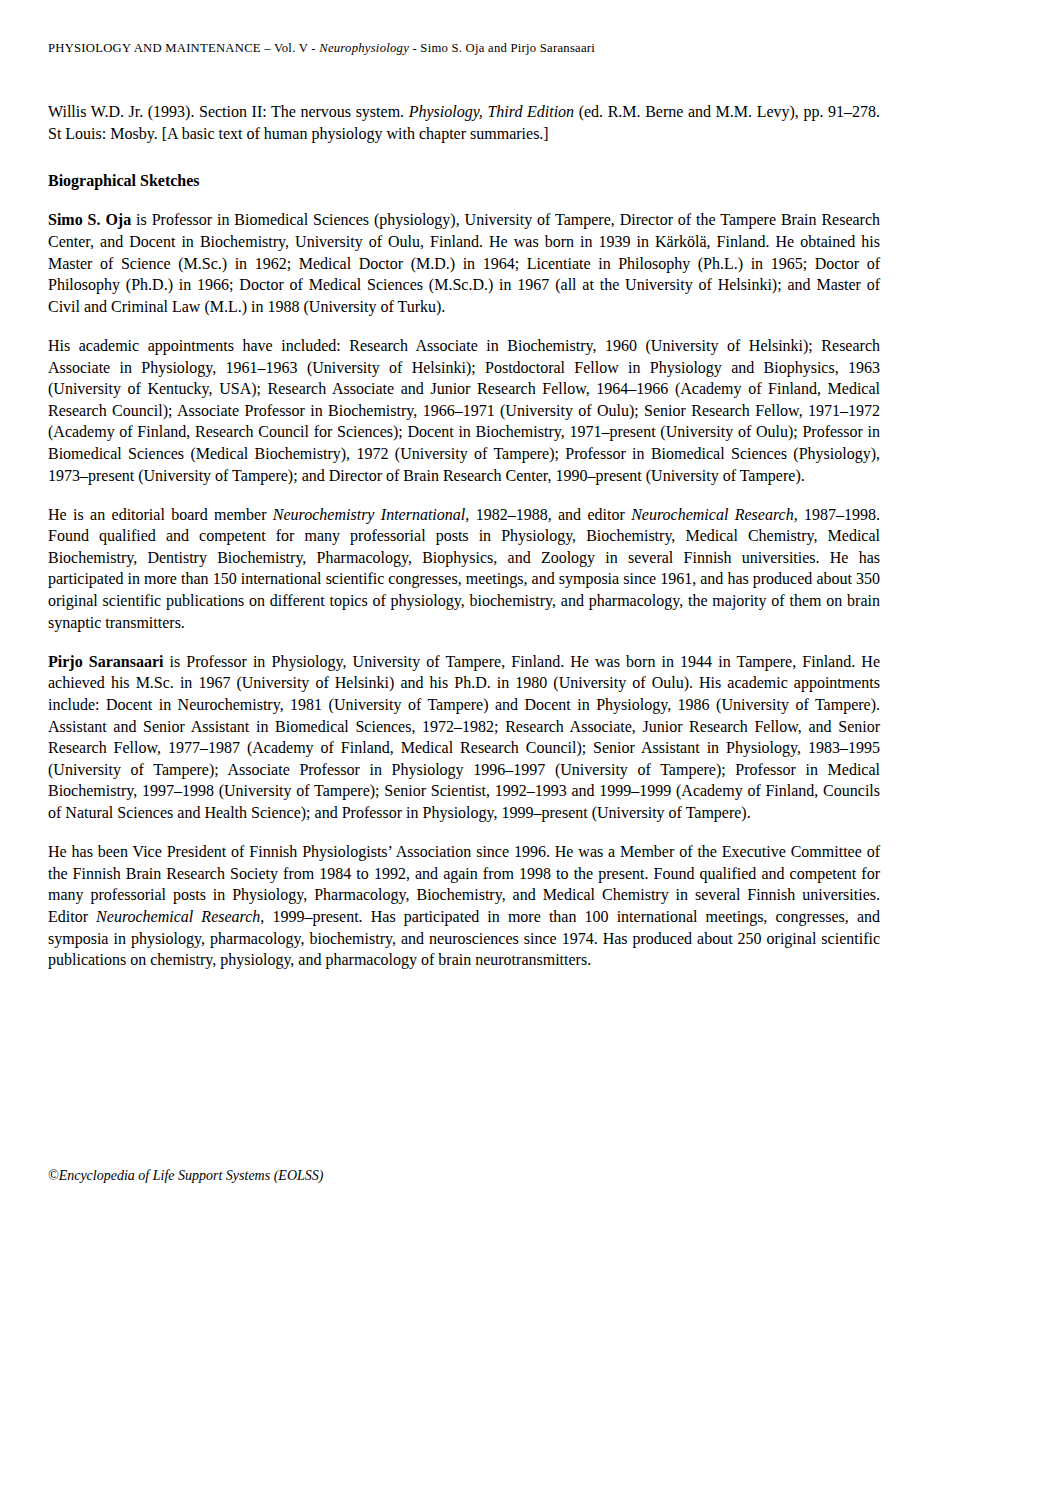PHYSIOLOGY AND MAINTENANCE – Vol. V - Neurophysiology - Simo S. Oja and Pirjo Saransaari
Willis W.D. Jr. (1993). Section II: The nervous system. Physiology, Third Edition (ed. R.M. Berne and M.M. Levy), pp. 91–278. St Louis: Mosby. [A basic text of human physiology with chapter summaries.]
Biographical Sketches
Simo S. Oja is Professor in Biomedical Sciences (physiology), University of Tampere, Director of the Tampere Brain Research Center, and Docent in Biochemistry, University of Oulu, Finland. He was born in 1939 in Kärkölä, Finland. He obtained his Master of Science (M.Sc.) in 1962; Medical Doctor (M.D.) in 1964; Licentiate in Philosophy (Ph.L.) in 1965; Doctor of Philosophy (Ph.D.) in 1966; Doctor of Medical Sciences (M.Sc.D.) in 1967 (all at the University of Helsinki); and Master of Civil and Criminal Law (M.L.) in 1988 (University of Turku).
His academic appointments have included: Research Associate in Biochemistry, 1960 (University of Helsinki); Research Associate in Physiology, 1961–1963 (University of Helsinki); Postdoctoral Fellow in Physiology and Biophysics, 1963 (University of Kentucky, USA); Research Associate and Junior Research Fellow, 1964–1966 (Academy of Finland, Medical Research Council); Associate Professor in Biochemistry, 1966–1971 (University of Oulu); Senior Research Fellow, 1971–1972 (Academy of Finland, Research Council for Sciences); Docent in Biochemistry, 1971–present (University of Oulu); Professor in Biomedical Sciences (Medical Biochemistry), 1972 (University of Tampere); Professor in Biomedical Sciences (Physiology), 1973–present (University of Tampere); and Director of Brain Research Center, 1990–present (University of Tampere).
He is an editorial board member Neurochemistry International, 1982–1988, and editor Neurochemical Research, 1987–1998. Found qualified and competent for many professorial posts in Physiology, Biochemistry, Medical Chemistry, Medical Biochemistry, Dentistry Biochemistry, Pharmacology, Biophysics, and Zoology in several Finnish universities. He has participated in more than 150 international scientific congresses, meetings, and symposia since 1961, and has produced about 350 original scientific publications on different topics of physiology, biochemistry, and pharmacology, the majority of them on brain synaptic transmitters.
Pirjo Saransaari is Professor in Physiology, University of Tampere, Finland. He was born in 1944 in Tampere, Finland. He achieved his M.Sc. in 1967 (University of Helsinki) and his Ph.D. in 1980 (University of Oulu). His academic appointments include: Docent in Neurochemistry, 1981 (University of Tampere) and Docent in Physiology, 1986 (University of Tampere). Assistant and Senior Assistant in Biomedical Sciences, 1972–1982; Research Associate, Junior Research Fellow, and Senior Research Fellow, 1977–1987 (Academy of Finland, Medical Research Council); Senior Assistant in Physiology, 1983–1995 (University of Tampere); Associate Professor in Physiology 1996–1997 (University of Tampere); Professor in Medical Biochemistry, 1997–1998 (University of Tampere); Senior Scientist, 1992–1993 and 1999–1999 (Academy of Finland, Councils of Natural Sciences and Health Science); and Professor in Physiology, 1999–present (University of Tampere).
He has been Vice President of Finnish Physiologists’ Association since 1996. He was a Member of the Executive Committee of the Finnish Brain Research Society from 1984 to 1992, and again from 1998 to the present. Found qualified and competent for many professorial posts in Physiology, Pharmacology, Biochemistry, and Medical Chemistry in several Finnish universities. Editor Neurochemical Research, 1999–present. Has participated in more than 100 international meetings, congresses, and symposia in physiology, pharmacology, biochemistry, and neurosciences since 1974. Has produced about 250 original scientific publications on chemistry, physiology, and pharmacology of brain neurotransmitters.
©Encyclopedia of Life Support Systems (EOLSS)